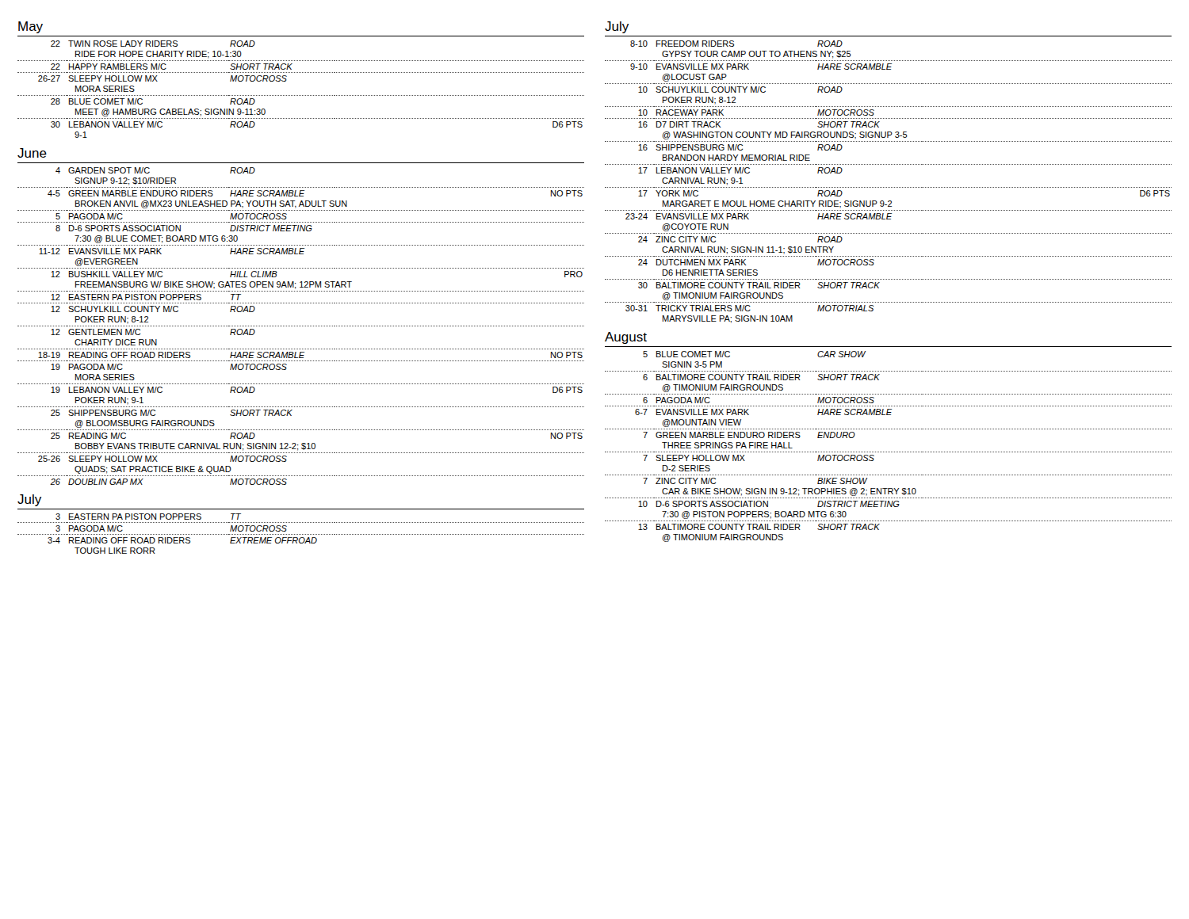May
| 22 | TWIN ROSE LADY RIDERS | ROAD | |
| | RIDE FOR HOPE CHARITY RIDE; 10-1:30 |
| 22 | HAPPY RAMBLERS M/C | SHORT TRACK | |
| 26-27 | SLEEPY HOLLOW MX | MOTOCROSS | |
| | MORA SERIES |
| 28 | BLUE COMET M/C | ROAD | |
| | MEET @ HAMBURG CABELAS; SIGNIN 9-11:30 |
| 30 | LEBANON VALLEY M/C | ROAD | D6 PTS |
| | 9-1 |
June
| 4 | GARDEN SPOT M/C | ROAD | |
| | SIGNUP 9-12; $10/RIDER |
| 4-5 | GREEN MARBLE ENDURO RIDERS | HARE SCRAMBLE | NO PTS |
| | BROKEN ANVIL @MX23 UNLEASHED PA; YOUTH SAT, ADULT SUN |
| 5 | PAGODA M/C | MOTOCROSS | |
| 8 | D-6 SPORTS ASSOCIATION | DISTRICT MEETING | |
| | 7:30 @ BLUE COMET; BOARD MTG 6:30 |
| 11-12 | EVANSVILLE MX PARK | HARE SCRAMBLE | |
| | @EVERGREEN |
| 12 | BUSHKILL VALLEY M/C | HILL CLIMB | PRO |
| | FREEMANSBURG W/ BIKE SHOW; GATES OPEN 9AM; 12PM START |
| 12 | EASTERN PA PISTON POPPERS | TT | |
| 12 | SCHUYLKILL COUNTY M/C | ROAD | |
| | POKER RUN; 8-12 |
| 12 | GENTLEMEN M/C | ROAD | |
| | CHARITY DICE RUN |
| 18-19 | READING OFF ROAD RIDERS | HARE SCRAMBLE | NO PTS |
| 19 | PAGODA M/C | MOTOCROSS | |
| | MORA SERIES |
| 19 | LEBANON VALLEY M/C | ROAD | D6 PTS |
| | POKER RUN; 9-1 |
| 25 | SHIPPENSBURG M/C | SHORT TRACK | |
| | @ BLOOMSBURG FAIRGROUNDS |
| 25 | READING M/C | ROAD | NO PTS |
| | BOBBY EVANS TRIBUTE CARNIVAL RUN; SIGNIN 12-2; $10 |
| 25-26 | SLEEPY HOLLOW MX | MOTOCROSS | |
| | QUADS; SAT PRACTICE BIKE & QUAD |
| 26 | DOUBLIN GAP MX | MOTOCROSS | |
July
| 3 | EASTERN PA PISTON POPPERS | TT | |
| 3 | PAGODA M/C | MOTOCROSS | |
| 3-4 | READING OFF ROAD RIDERS | EXTREME OFFROAD | |
| | TOUGH LIKE RORR |
July
| 8-10 | FREEDOM RIDERS | ROAD | |
| | GYPSY TOUR CAMP OUT TO ATHENS NY; $25 |
| 9-10 | EVANSVILLE MX PARK | HARE SCRAMBLE | |
| | @LOCUST GAP |
| 10 | SCHUYLKILL COUNTY M/C | ROAD | |
| | POKER RUN; 8-12 |
| 10 | RACEWAY PARK | MOTOCROSS | |
| 16 | D7 DIRT TRACK | SHORT TRACK | |
| | @ WASHINGTON COUNTY MD FAIRGROUNDS; SIGNUP 3-5 |
| 16 | SHIPPENSBURG M/C | ROAD | |
| | BRANDON HARDY MEMORIAL RIDE |
| 17 | LEBANON VALLEY M/C | ROAD | |
| | CARNIVAL RUN; 9-1 |
| 17 | YORK M/C | ROAD | D6 PTS |
| | MARGARET E MOUL HOME CHARITY RIDE; SIGNUP 9-2 |
| 23-24 | EVANSVILLE MX PARK | HARE SCRAMBLE | |
| | @COYOTE RUN |
| 24 | ZINC CITY M/C | ROAD | |
| | CARNIVAL RUN; SIGN-IN 11-1; $10 ENTRY |
| 24 | DUTCHMEN MX PARK | MOTOCROSS | |
| | D6 HENRIETTA SERIES |
| 30 | BALTIMORE COUNTY TRAIL RIDER | SHORT TRACK | |
| | @ TIMONIUM FAIRGROUNDS |
| 30-31 | TRICKY TRIALERS M/C | MOTOTRIALS | |
| | MARYSVILLE PA; SIGN-IN 10AM |
August
| 5 | BLUE COMET M/C | CAR SHOW | |
| | SIGNIN 3-5 PM |
| 6 | BALTIMORE COUNTY TRAIL RIDER | SHORT TRACK | |
| | @ TIMONIUM FAIRGROUNDS |
| 6 | PAGODA M/C | MOTOCROSS | |
| 6-7 | EVANSVILLE MX PARK | HARE SCRAMBLE | |
| | @MOUNTAIN VIEW |
| 7 | GREEN MARBLE ENDURO RIDERS | ENDURO | |
| | THREE SPRINGS PA FIRE HALL |
| 7 | SLEEPY HOLLOW MX | MOTOCROSS | |
| | D-2 SERIES |
| 7 | ZINC CITY M/C | BIKE SHOW | |
| | CAR & BIKE SHOW; SIGN IN 9-12; TROPHIES @ 2; ENTRY $10 |
| 10 | D-6 SPORTS ASSOCIATION | DISTRICT MEETING | |
| | 7:30 @ PISTON POPPERS; BOARD MTG 6:30 |
| 13 | BALTIMORE COUNTY TRAIL RIDER | SHORT TRACK | |
| | @ TIMONIUM FAIRGROUNDS |